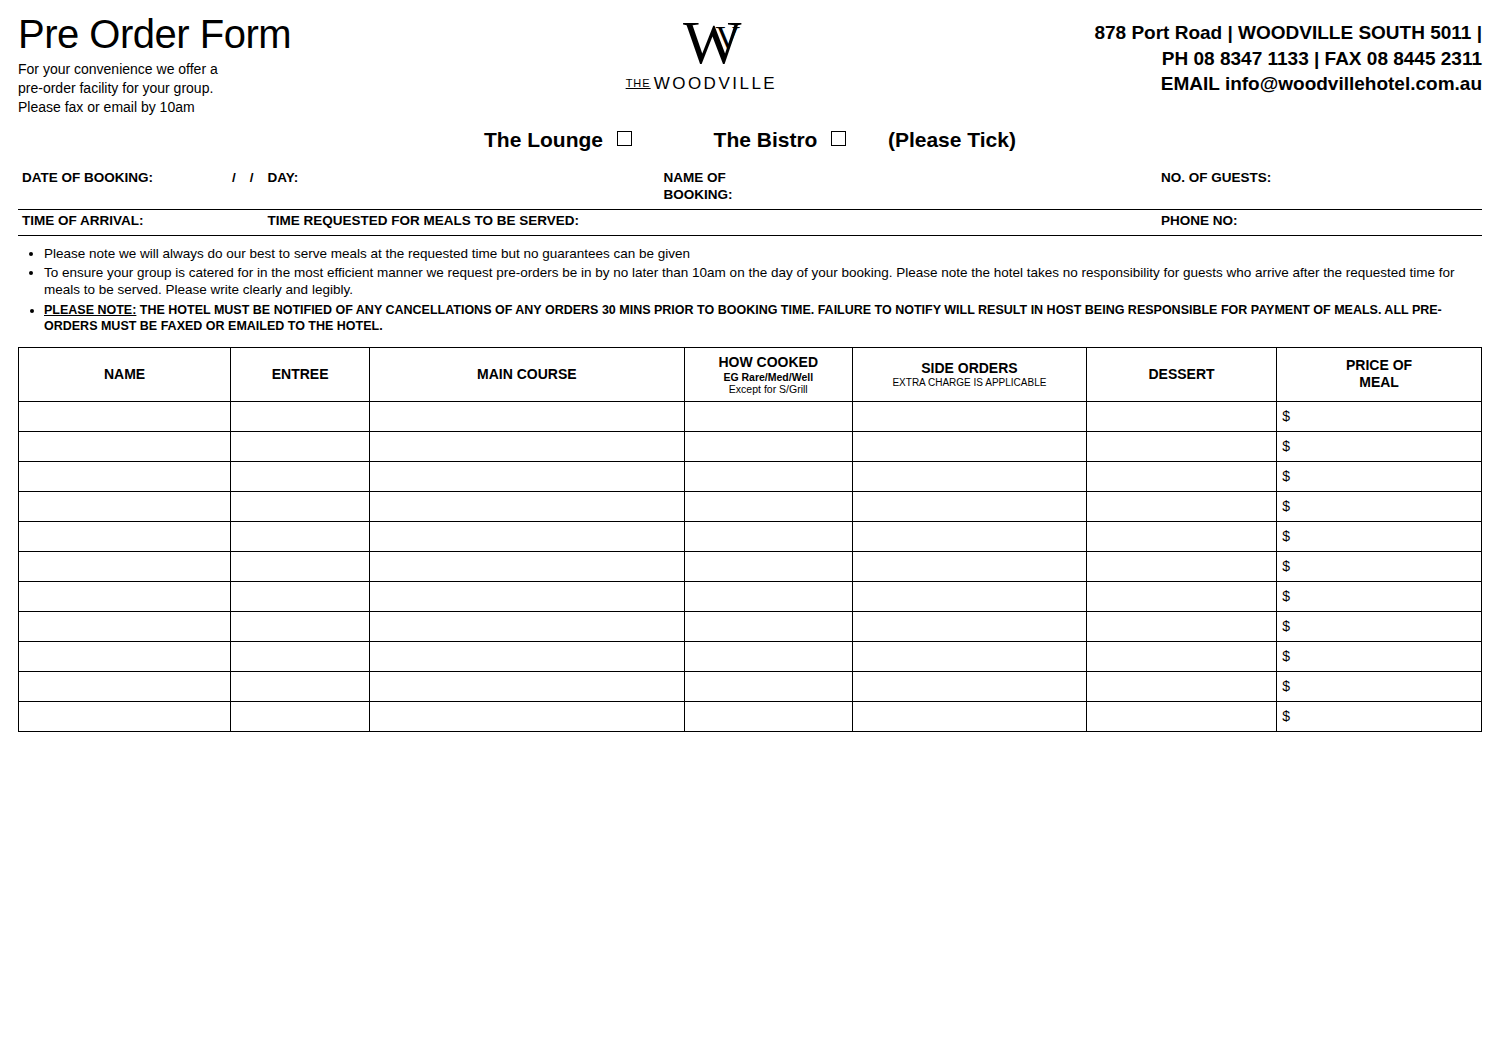Pre Order Form
For your convenience we offer a
pre-order facility for your group.
Please fax or email by 10am
WV THEWOODVILLE
878 Port Road | WOODVILLE SOUTH 5011 |
PH 08 8347 1133 | FAX 08 8445 2311
EMAIL info@woodvillehotel.com.au
The Lounge The Bistro (Please Tick)
| DATE OF BOOKING: | / | / | DAY: | | NAME OF BOOKING: | | NO. OF GUESTS: | |
| TIME OF ARRIVAL: | TIME REQUESTED FOR MEALS TO BE SERVED: | | PHONE NO: | |
Please note we will always do our best to serve meals at the requested time but no guarantees can be given
To ensure your group is catered for in the most efficient manner we request pre-orders be in by no later than 10am on the day of your booking. Please note the hotel takes no responsibility for guests who arrive after the requested time for meals to be served. Please write clearly and legibly.
Please note: The hotel must be notified of any cancellations of any orders 30 mins prior to booking time. Failure to notify will result in host being responsible for payment of meals. All pre-orders must be faxed or emailed to the hotel.
| NAME | ENTREE | MAIN COURSE | HOW COOKED EG Rare/Med/Well Except for S/Grill | SIDE ORDERS EXTRA CHARGE IS APPLICABLE | DESSERT | PRICE OF MEAL |
| --- | --- | --- | --- | --- | --- | --- |
| | | | | | | $ |
| | | | | | | $ |
| | | | | | | $ |
| | | | | | | $ |
| | | | | | | $ |
| | | | | | | $ |
| | | | | | | $ |
| | | | | | | $ |
| | | | | | | $ |
| | | | | | | $ |
| | | | | | | $ |